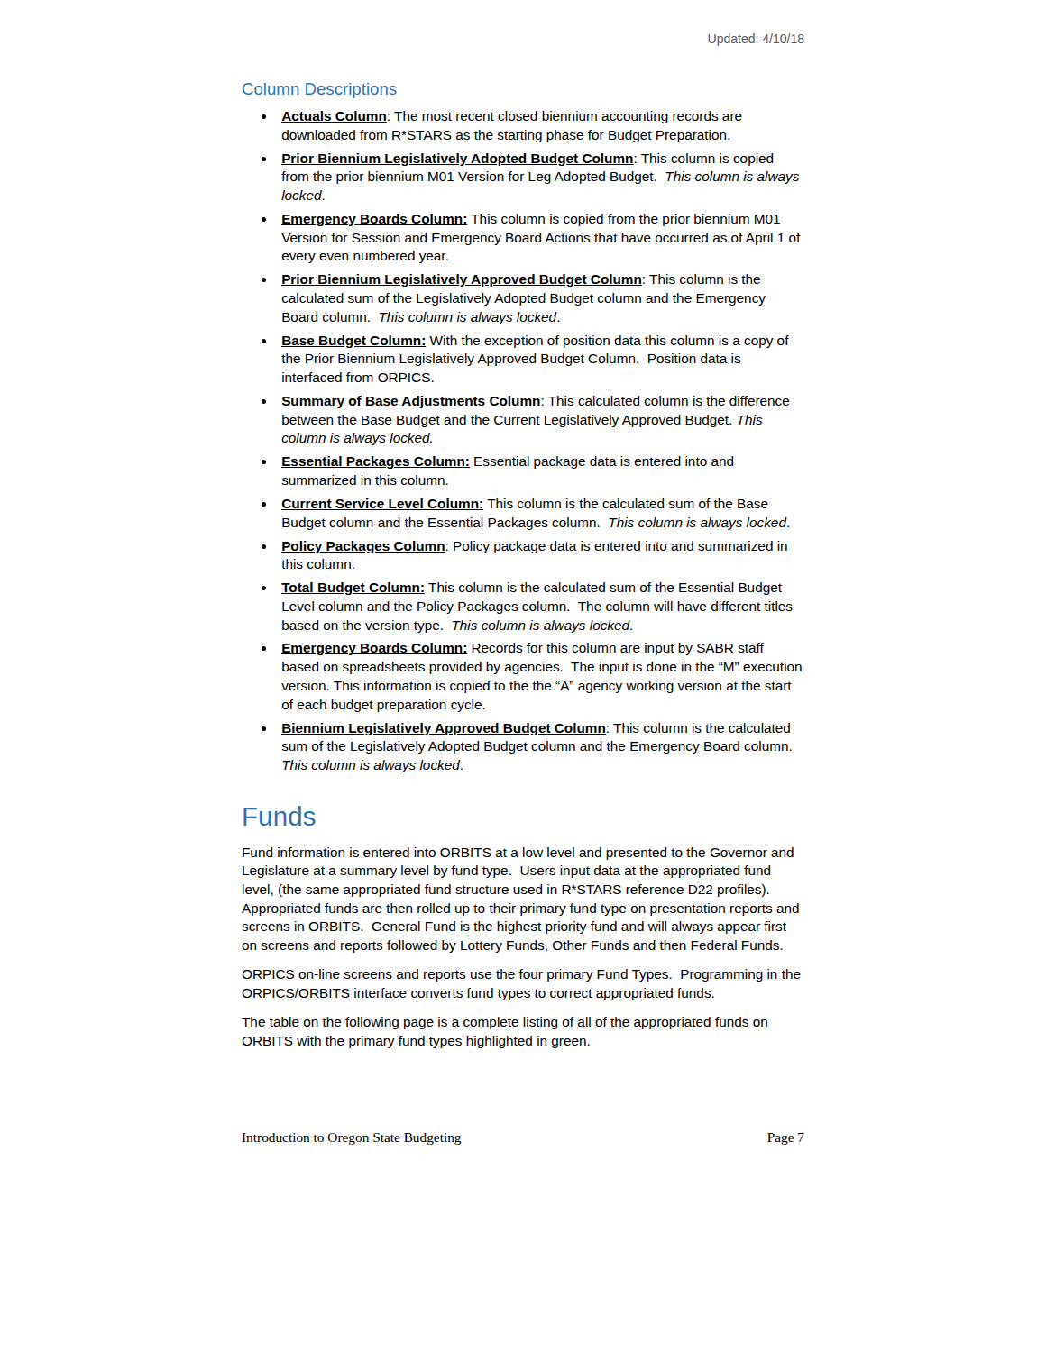Updated: 4/10/18
Column Descriptions
Actuals Column: The most recent closed biennium accounting records are downloaded from R*STARS as the starting phase for Budget Preparation.
Prior Biennium Legislatively Adopted Budget Column: This column is copied from the prior biennium M01 Version for Leg Adopted Budget. This column is always locked.
Emergency Boards Column: This column is copied from the prior biennium M01 Version for Session and Emergency Board Actions that have occurred as of April 1 of every even numbered year.
Prior Biennium Legislatively Approved Budget Column: This column is the calculated sum of the Legislatively Adopted Budget column and the Emergency Board column. This column is always locked.
Base Budget Column: With the exception of position data this column is a copy of the Prior Biennium Legislatively Approved Budget Column. Position data is interfaced from ORPICS.
Summary of Base Adjustments Column: This calculated column is the difference between the Base Budget and the Current Legislatively Approved Budget. This column is always locked.
Essential Packages Column: Essential package data is entered into and summarized in this column.
Current Service Level Column: This column is the calculated sum of the Base Budget column and the Essential Packages column. This column is always locked.
Policy Packages Column: Policy package data is entered into and summarized in this column.
Total Budget Column: This column is the calculated sum of the Essential Budget Level column and the Policy Packages column. The column will have different titles based on the version type. This column is always locked.
Emergency Boards Column: Records for this column are input by SABR staff based on spreadsheets provided by agencies. The input is done in the “M” execution version. This information is copied to the the “A” agency working version at the start of each budget preparation cycle.
Biennium Legislatively Approved Budget Column: This column is the calculated sum of the Legislatively Adopted Budget column and the Emergency Board column. This column is always locked.
Funds
Fund information is entered into ORBITS at a low level and presented to the Governor and Legislature at a summary level by fund type. Users input data at the appropriated fund level, (the same appropriated fund structure used in R*STARS reference D22 profiles). Appropriated funds are then rolled up to their primary fund type on presentation reports and screens in ORBITS. General Fund is the highest priority fund and will always appear first on screens and reports followed by Lottery Funds, Other Funds and then Federal Funds.
ORPICS on-line screens and reports use the four primary Fund Types. Programming in the ORPICS/ORBITS interface converts fund types to correct appropriated funds.
The table on the following page is a complete listing of all of the appropriated funds on ORBITS with the primary fund types highlighted in green.
Introduction to Oregon State Budgeting
Page 7